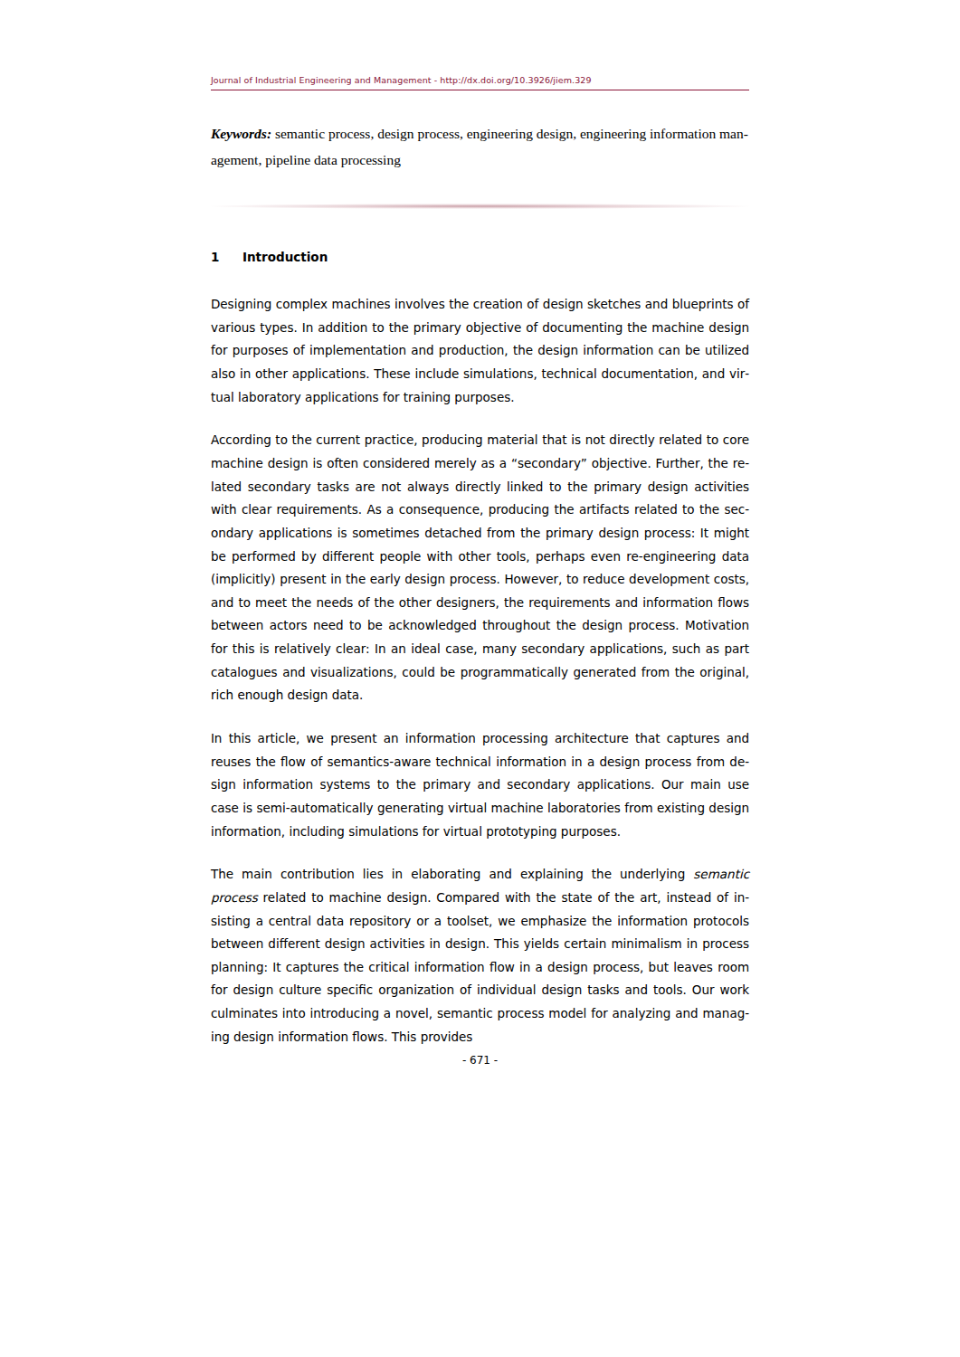Journal of Industrial Engineering and Management - http://dx.doi.org/10.3926/jiem.329
Keywords: semantic process, design process, engineering design, engineering information management, pipeline data processing
1 Introduction
Designing complex machines involves the creation of design sketches and blueprints of various types. In addition to the primary objective of documenting the machine design for purposes of implementation and production, the design information can be utilized also in other applications. These include simulations, technical documentation, and virtual laboratory applications for training purposes.
According to the current practice, producing material that is not directly related to core machine design is often considered merely as a “secondary” objective. Further, the related secondary tasks are not always directly linked to the primary design activities with clear requirements. As a consequence, producing the artifacts related to the secondary applications is sometimes detached from the primary design process: It might be performed by different people with other tools, perhaps even re-engineering data (implicitly) present in the early design process. However, to reduce development costs, and to meet the needs of the other designers, the requirements and information flows between actors need to be acknowledged throughout the design process. Motivation for this is relatively clear: In an ideal case, many secondary applications, such as part catalogues and visualizations, could be programmatically generated from the original, rich enough design data.
In this article, we present an information processing architecture that captures and reuses the flow of semantics-aware technical information in a design process from design information systems to the primary and secondary applications. Our main use case is semi-automatically generating virtual machine laboratories from existing design information, including simulations for virtual prototyping purposes.
The main contribution lies in elaborating and explaining the underlying semantic process related to machine design. Compared with the state of the art, instead of insisting a central data repository or a toolset, we emphasize the information protocols between different design activities in design. This yields certain minimalism in process planning: It captures the critical information flow in a design process, but leaves room for design culture specific organization of individual design tasks and tools. Our work culminates into introducing a novel, semantic process model for analyzing and managing design information flows. This provides
- 671 -